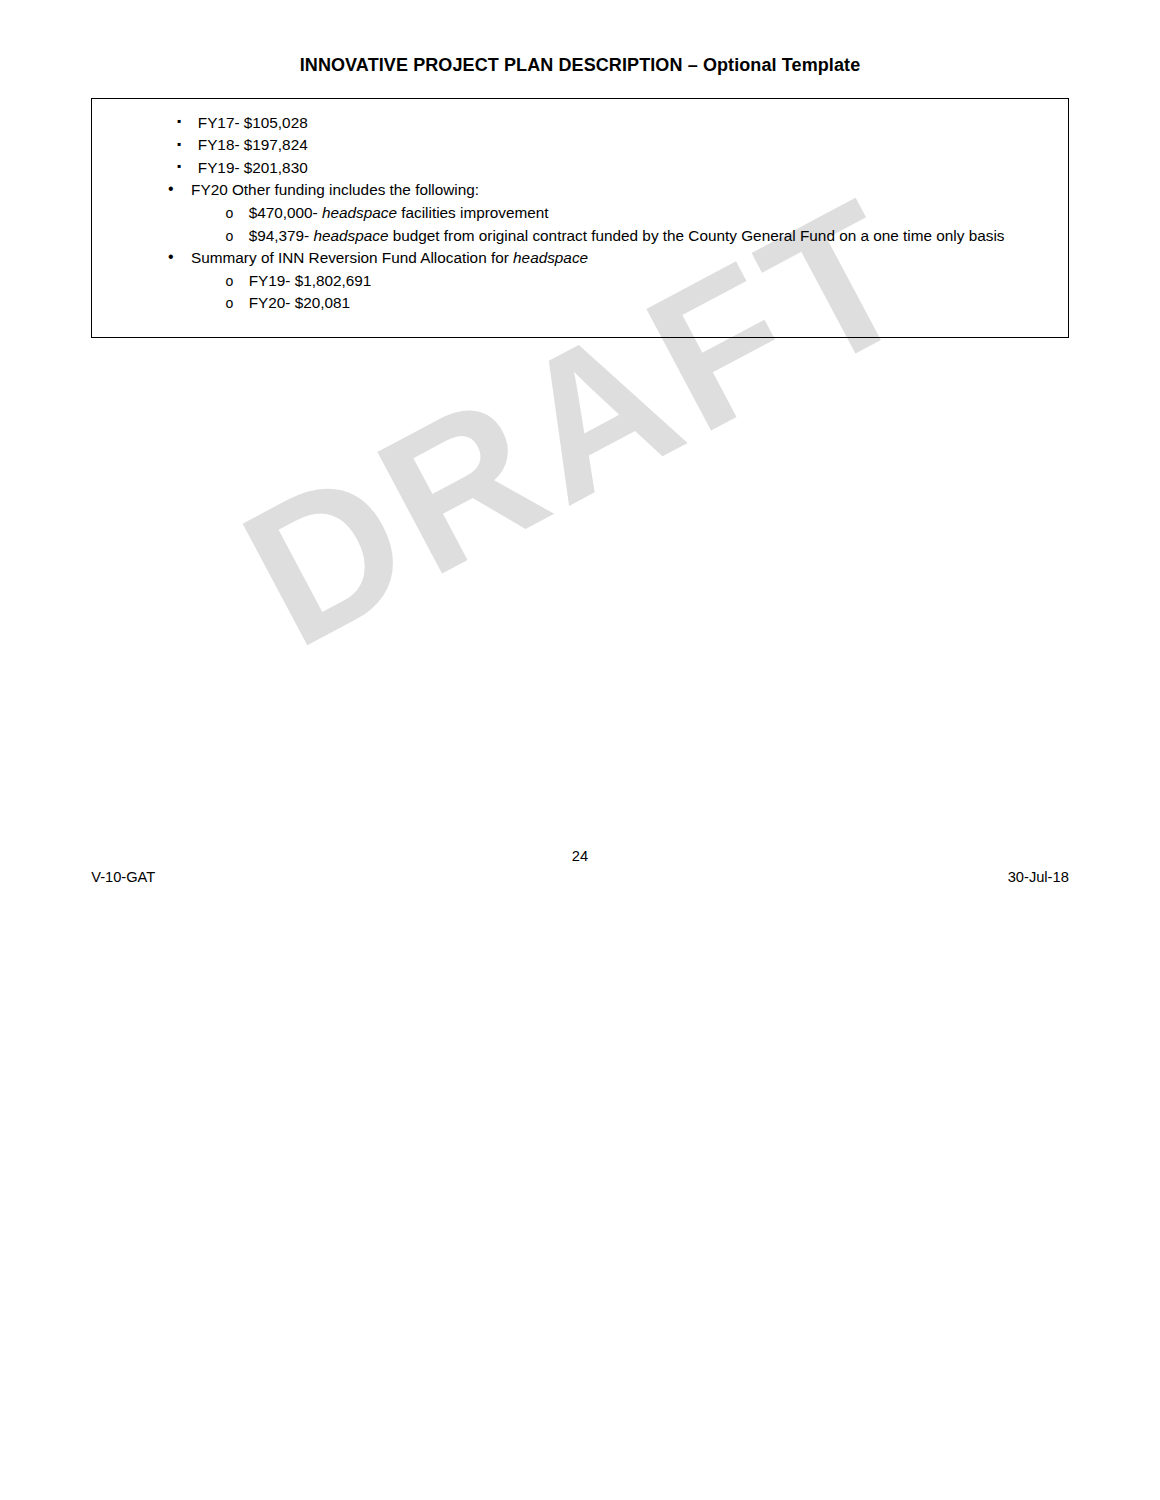DRAFT
INNOVATIVE PROJECT PLAN DESCRIPTION – Optional Template
FY17- $105,028
FY18- $197,824
FY19- $201,830
FY20 Other funding includes the following:
$470,000- headspace facilities improvement
$94,379- headspace budget from original contract funded by the County General Fund on a one time only basis
Summary of INN Reversion Fund Allocation for headspace
FY19- $1,802,691
FY20- $20,081
24
V-10-GAT 30-Jul-18